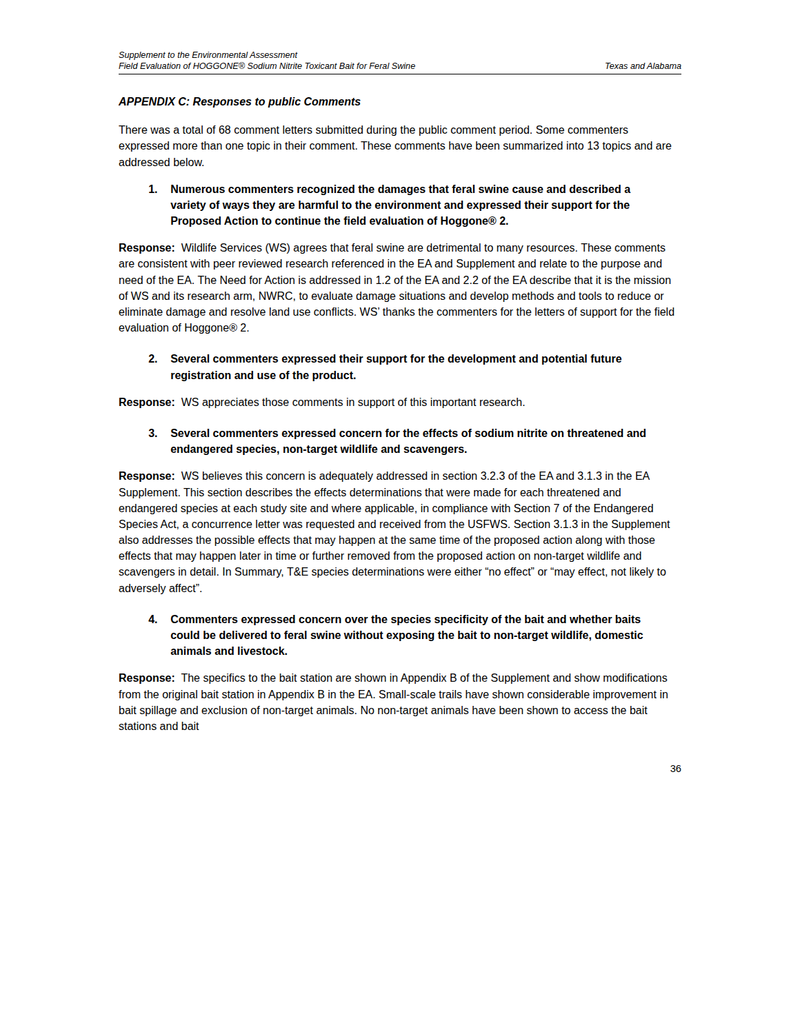Supplement to the Environmental Assessment
Field Evaluation of HOGGONE® Sodium Nitrite Toxicant Bait for Feral Swine Texas and Alabama
APPENDIX C: Responses to public Comments
There was a total of 68 comment letters submitted during the public comment period. Some commenters expressed more than one topic in their comment. These comments have been summarized into 13 topics and are addressed below.
1. Numerous commenters recognized the damages that feral swine cause and described a variety of ways they are harmful to the environment and expressed their support for the Proposed Action to continue the field evaluation of Hoggone® 2.
Response: Wildlife Services (WS) agrees that feral swine are detrimental to many resources. These comments are consistent with peer reviewed research referenced in the EA and Supplement and relate to the purpose and need of the EA. The Need for Action is addressed in 1.2 of the EA and 2.2 of the EA describe that it is the mission of WS and its research arm, NWRC, to evaluate damage situations and develop methods and tools to reduce or eliminate damage and resolve land use conflicts. WS’ thanks the commenters for the letters of support for the field evaluation of Hoggone® 2.
2. Several commenters expressed their support for the development and potential future registration and use of the product.
Response: WS appreciates those comments in support of this important research.
3. Several commenters expressed concern for the effects of sodium nitrite on threatened and endangered species, non-target wildlife and scavengers.
Response: WS believes this concern is adequately addressed in section 3.2.3 of the EA and 3.1.3 in the EA Supplement. This section describes the effects determinations that were made for each threatened and endangered species at each study site and where applicable, in compliance with Section 7 of the Endangered Species Act, a concurrence letter was requested and received from the USFWS. Section 3.1.3 in the Supplement also addresses the possible effects that may happen at the same time of the proposed action along with those effects that may happen later in time or further removed from the proposed action on non-target wildlife and scavengers in detail. In Summary, T&E species determinations were either “no effect” or “may effect, not likely to adversely affect”.
4. Commenters expressed concern over the species specificity of the bait and whether baits could be delivered to feral swine without exposing the bait to non-target wildlife, domestic animals and livestock.
Response: The specifics to the bait station are shown in Appendix B of the Supplement and show modifications from the original bait station in Appendix B in the EA. Small-scale trails have shown considerable improvement in bait spillage and exclusion of non-target animals. No non-target animals have been shown to access the bait stations and bait
36